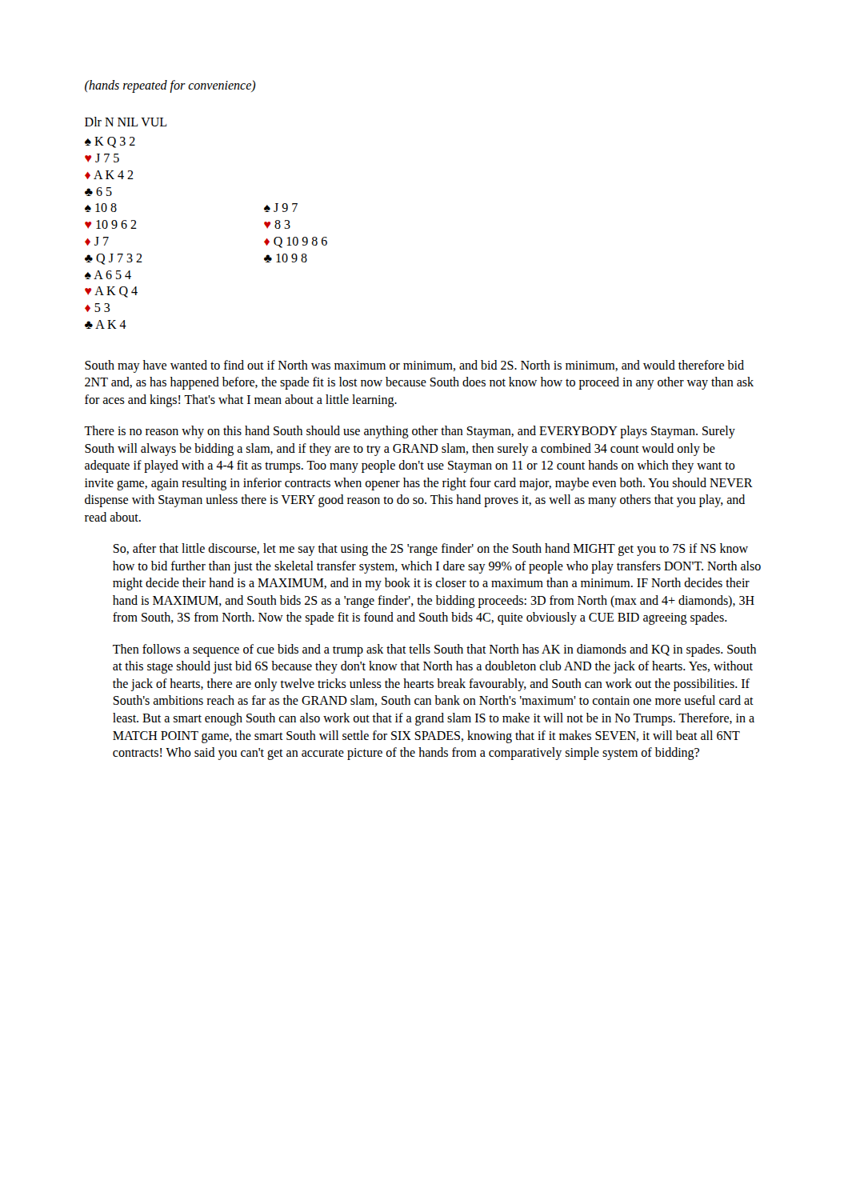(hands repeated for convenience)
Dlr N NIL VUL
| ♠ K Q 3 2 ♥ J 7 5 ♦ A K 4 2 ♣ 6 5 |
| ♠ 10 8 ♥ 10 9 6 2 ♦ J 7 ♣ Q J 7 3 2 | ♠ J 9 7 ♥ 8 3 ♦ Q 10 9 8 6 ♣ 10 9 8 |
| ♠ A 6 5 4 ♥ A K Q 4 ♦ 5 3 ♣ A K 4 |
South may have wanted to find out if North was maximum or minimum, and bid 2S. North is minimum, and would therefore bid 2NT and, as has happened before, the spade fit is lost now because South does not know how to proceed in any other way than ask for aces and kings! That's what I mean about a little learning.
There is no reason why on this hand South should use anything other than Stayman, and EVERYBODY plays Stayman. Surely South will always be bidding a slam, and if they are to try a GRAND slam, then surely a combined 34 count would only be adequate if played with a 4-4 fit as trumps. Too many people don't use Stayman on 11 or 12 count hands on which they want to invite game, again resulting in inferior contracts when opener has the right four card major, maybe even both. You should NEVER dispense with Stayman unless there is VERY good reason to do so. This hand proves it, as well as many others that you play, and read about.
So, after that little discourse, let me say that using the 2S 'range finder' on the South hand MIGHT get you to 7S if NS know how to bid further than just the skeletal transfer system, which I dare say 99% of people who play transfers DON'T. North also might decide their hand is a MAXIMUM, and in my book it is closer to a maximum than a minimum. IF North decides their hand is MAXIMUM, and South bids 2S as a 'range finder', the bidding proceeds: 3D from North (max and 4+ diamonds), 3H from South, 3S from North. Now the spade fit is found and South bids 4C, quite obviously a CUE BID agreeing spades.
Then follows a sequence of cue bids and a trump ask that tells South that North has AK in diamonds and KQ in spades. South at this stage should just bid 6S because they don't know that North has a doubleton club AND the jack of hearts. Yes, without the jack of hearts, there are only twelve tricks unless the hearts break favourably, and South can work out the possibilities. If South's ambitions reach as far as the GRAND slam, South can bank on North's 'maximum' to contain one more useful card at least. But a smart enough South can also work out that if a grand slam IS to make it will not be in No Trumps. Therefore, in a MATCH POINT game, the smart South will settle for SIX SPADES, knowing that if it makes SEVEN, it will beat all 6NT contracts! Who said you can't get an accurate picture of the hands from a comparatively simple system of bidding?